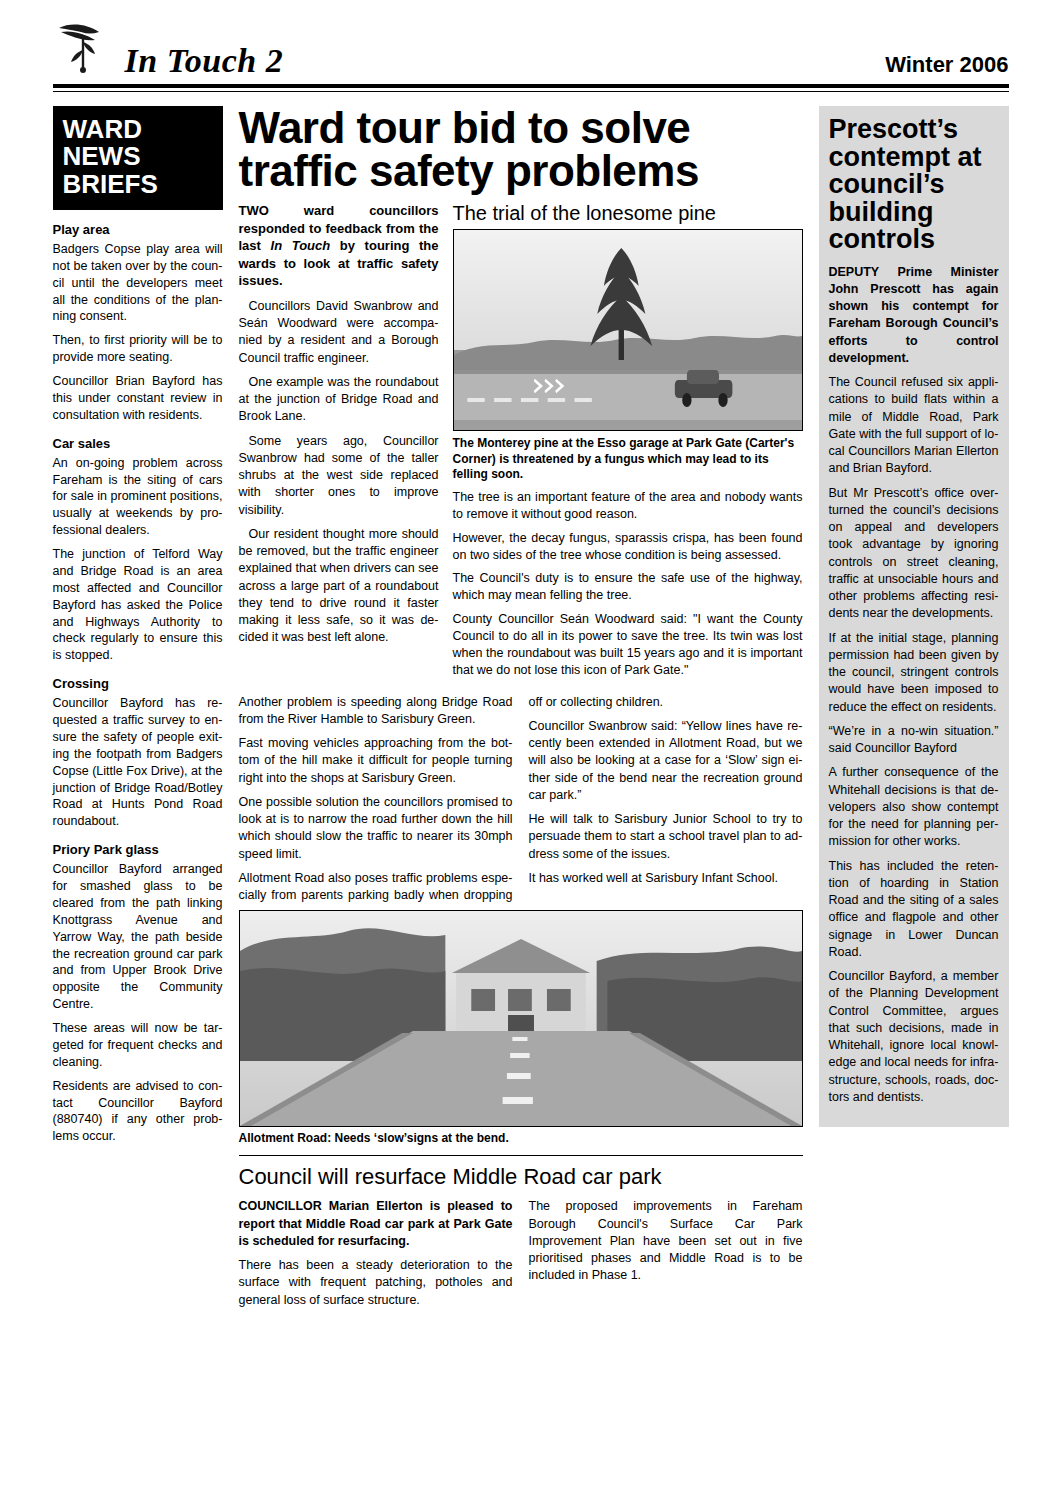In Touch 2
Winter 2006
WARD
NEWS
BRIEFS
Play area
Badgers Copse play area will not be taken over by the council until the developers meet all the conditions of the planning consent.
Then, to first priority will be to provide more seating.
Councillor Brian Bayford has this under constant review in consultation with residents.
Car sales
An on-going problem across Fareham is the siting of cars for sale in prominent positions, usually at weekends by professional dealers.
The junction of Telford Way and Bridge Road is an area most affected and Councillor Bayford has asked the Police and Highways Authority to check regularly to ensure this is stopped.
Crossing
Councillor Bayford has requested a traffic survey to ensure the safety of people exiting the footpath from Badgers Copse (Little Fox Drive), at the junction of Bridge Road/Botley Road at Hunts Pond Road roundabout.
Priory Park glass
Councillor Bayford arranged for smashed glass to be cleared from the path linking Knottgrass Avenue and Yarrow Way, the path beside the recreation ground car park and from Upper Brook Drive opposite the Community Centre.
These areas will now be targeted for frequent checks and cleaning.
Residents are advised to contact Councillor Bayford (880740) if any other problems occur.
Ward tour bid to solve traffic safety problems
TWO ward councillors responded to feedback from the last In Touch by touring the wards to look at traffic safety issues.
Councillors David Swanbrow and Seán Woodward were accompanied by a resident and a Borough Council traffic engineer.
One example was the roundabout at the junction of Bridge Road and Brook Lane.
Some years ago, Councillor Swanbrow had some of the taller shrubs at the west side replaced with shorter ones to improve visibility.
Our resident thought more should be removed, but the traffic engineer explained that when drivers can see across a large part of a roundabout they tend to drive round it faster making it less safe, so it was decided it was best left alone.
The trial of the lonesome pine
The Monterey pine at the Esso garage at Park Gate (Carter's Corner) is threatened by a fungus which may lead to its felling soon.
The tree is an important feature of the area and nobody wants to remove it without good reason.
However, the decay fungus, sparassis crispa, has been found on two sides of the tree whose condition is being assessed.
The Council's duty is to ensure the safe use of the highway, which may mean felling the tree.
County Councillor Seán Woodward said: "I want the County Council to do all in its power to save the tree. Its twin was lost when the roundabout was built 15 years ago and it is important that we do not lose this icon of Park Gate."
Another problem is speeding along Bridge Road from the River Hamble to Sarisbury Green.
Fast moving vehicles approaching from the bottom of the hill make it difficult for people turning right into the shops at Sarisbury Green.
One possible solution the councillors promised to look at is to narrow the road further down the hill which should slow the traffic to nearer its 30mph speed limit.
Allotment Road also poses traffic problems especially from parents parking badly when dropping off or collecting children.
Councillor Swanbrow said: “Yellow lines have recently been extended in Allotment Road, but we will also be looking at a case for a ‘Slow’ sign either side of the bend near the recreation ground car park.”
He will talk to Sarisbury Junior School to try to persuade them to start a school travel plan to address some of the issues.
It has worked well at Sarisbury Infant School.
Allotment Road: Needs ‘slow’signs at the bend.
Council will resurface Middle Road car park
COUNCILLOR Marian Ellerton is pleased to report that Middle Road car park at Park Gate is scheduled for resurfacing.
There has been a steady deterioration to the surface with frequent patching, potholes and general loss of surface structure.
The proposed improvements in Fareham Borough Council's Surface Car Park Improvement Plan have been set out in five prioritised phases and Middle Road is to be included in Phase 1.
Prescott’s contempt at council’s building controls
DEPUTY Prime Minister John Prescott has again shown his contempt for Fareham Borough Council’s efforts to control development.
The Council refused six applications to build flats within a mile of Middle Road, Park Gate with the full support of local Councillors Marian Ellerton and Brian Bayford.
But Mr Prescott’s office overturned the council’s decisions on appeal and developers took advantage by ignoring controls on street cleaning, traffic at unsociable hours and other problems affecting residents near the developments.
If at the initial stage, planning permission had been given by the council, stringent controls would have been imposed to reduce the effect on residents.
“We’re in a no-win situation.” said Councillor Bayford
A further consequence of the Whitehall decisions is that developers also show contempt for the need for planning permission for other works.
This has included the retention of hoarding in Station Road and the siting of a sales office and flagpole and other signage in Lower Duncan Road.
Councillor Bayford, a member of the Planning Development Control Committee, argues that such decisions, made in Whitehall, ignore local knowledge and local needs for infrastructure, schools, roads, doctors and dentists.